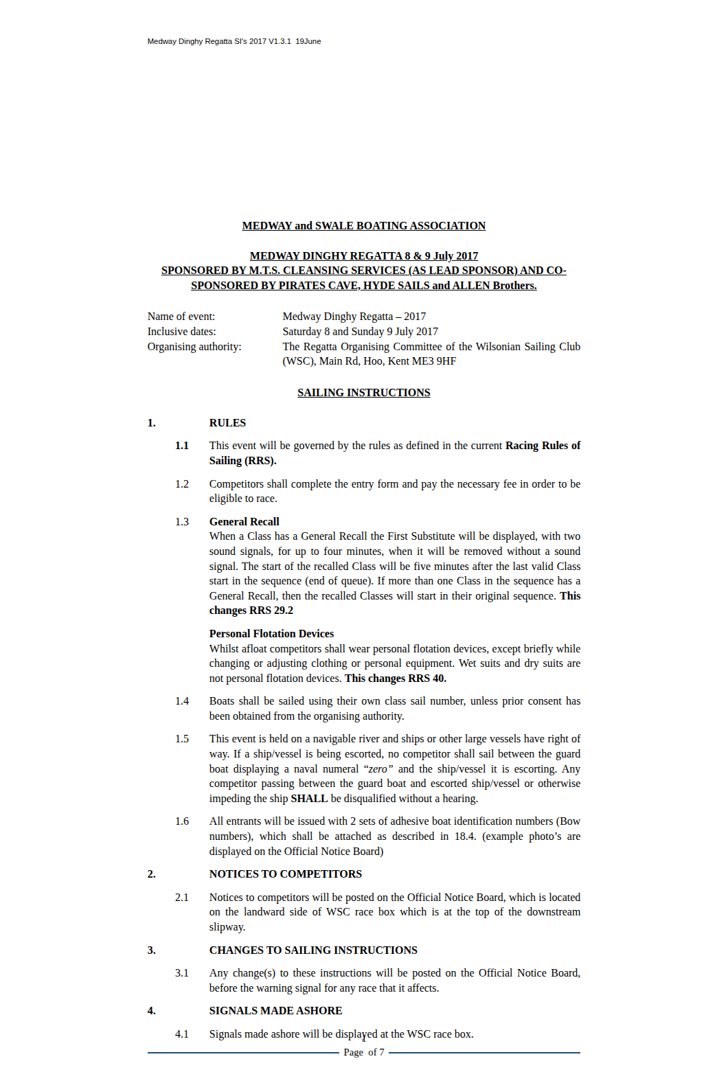Medway Dinghy Regatta SI's 2017 V1.3.1 19June
MEDWAY and SWALE BOATING ASSOCIATION
MEDWAY DINGHY REGATTA 8 & 9 July 2017 SPONSORED BY M.T.S. CLEANSING SERVICES (AS LEAD SPONSOR) AND CO- SPONSORED BY PIRATES CAVE, HYDE SAILS and ALLEN Brothers.
| Name of event: | Medway Dinghy Regatta – 2017 |
| Inclusive dates: | Saturday 8 and Sunday 9 July 2017 |
| Organising authority: | The Regatta Organising Committee of the Wilsonian Sailing Club (WSC), Main Rd, Hoo, Kent ME3 9HF |
SAILING INSTRUCTIONS
| 1. | | RULES |
| | 1.1 | This event will be governed by the rules as defined in the current Racing Rules of Sailing (RRS). |
| | 1.2 | Competitors shall complete the entry form and pay the necessary fee in order to be eligible to race. |
| | 1.3 | General Recall When a Class has a General Recall the First Substitute will be displayed, with two sound signals, for up to four minutes, when it will be removed without a sound signal. The start of the recalled Class will be five minutes after the last valid Class start in the sequence (end of queue). If more than one Class in the sequence has a General Recall, then the recalled Classes will start in their original sequence. This changes RRS 29.2 |
| | | Personal Flotation Devices Whilst afloat competitors shall wear personal flotation devices, except briefly while changing or adjusting clothing or personal equipment. Wet suits and dry suits are not personal flotation devices. This changes RRS 40. |
| | 1.4 | Boats shall be sailed using their own class sail number, unless prior consent has been obtained from the organising authority. |
| | 1.5 | This event is held on a navigable river and ships or other large vessels have right of way. If a ship/vessel is being escorted, no competitor shall sail between the guard boat displaying a naval numeral “ zero” and the ship/vessel it is escorting. Any competitor passing between the guard boat and escorted ship/vessel or otherwise impeding the ship SHALL be disqualified without a hearing. |
| | 1.6 | All entrants will be issued with 2 sets of adhesive boat identification numbers (Bow numbers), which shall be attached as described in 18.4. (example photo’s are displayed on the Official Notice Board) |
| 2. | | NOTICES TO COMPETITORS |
| | 2.1 | Notices to competitors will be posted on the Official Notice Board, which is located on the landward side of WSC race box which is at the top of the downstream slipway. |
| 3. | | CHANGES TO SAILING INSTRUCTIONS |
| | 3.1 | Any change(s) to these instructions will be posted on the Official Notice Board, before the warning signal for any race that it affects. |
| 4. | | SIGNALS MADE ASHORE |
| | 4.1 | Signals made ashore will be displayed at the WSC race box. |
1
Page of 7